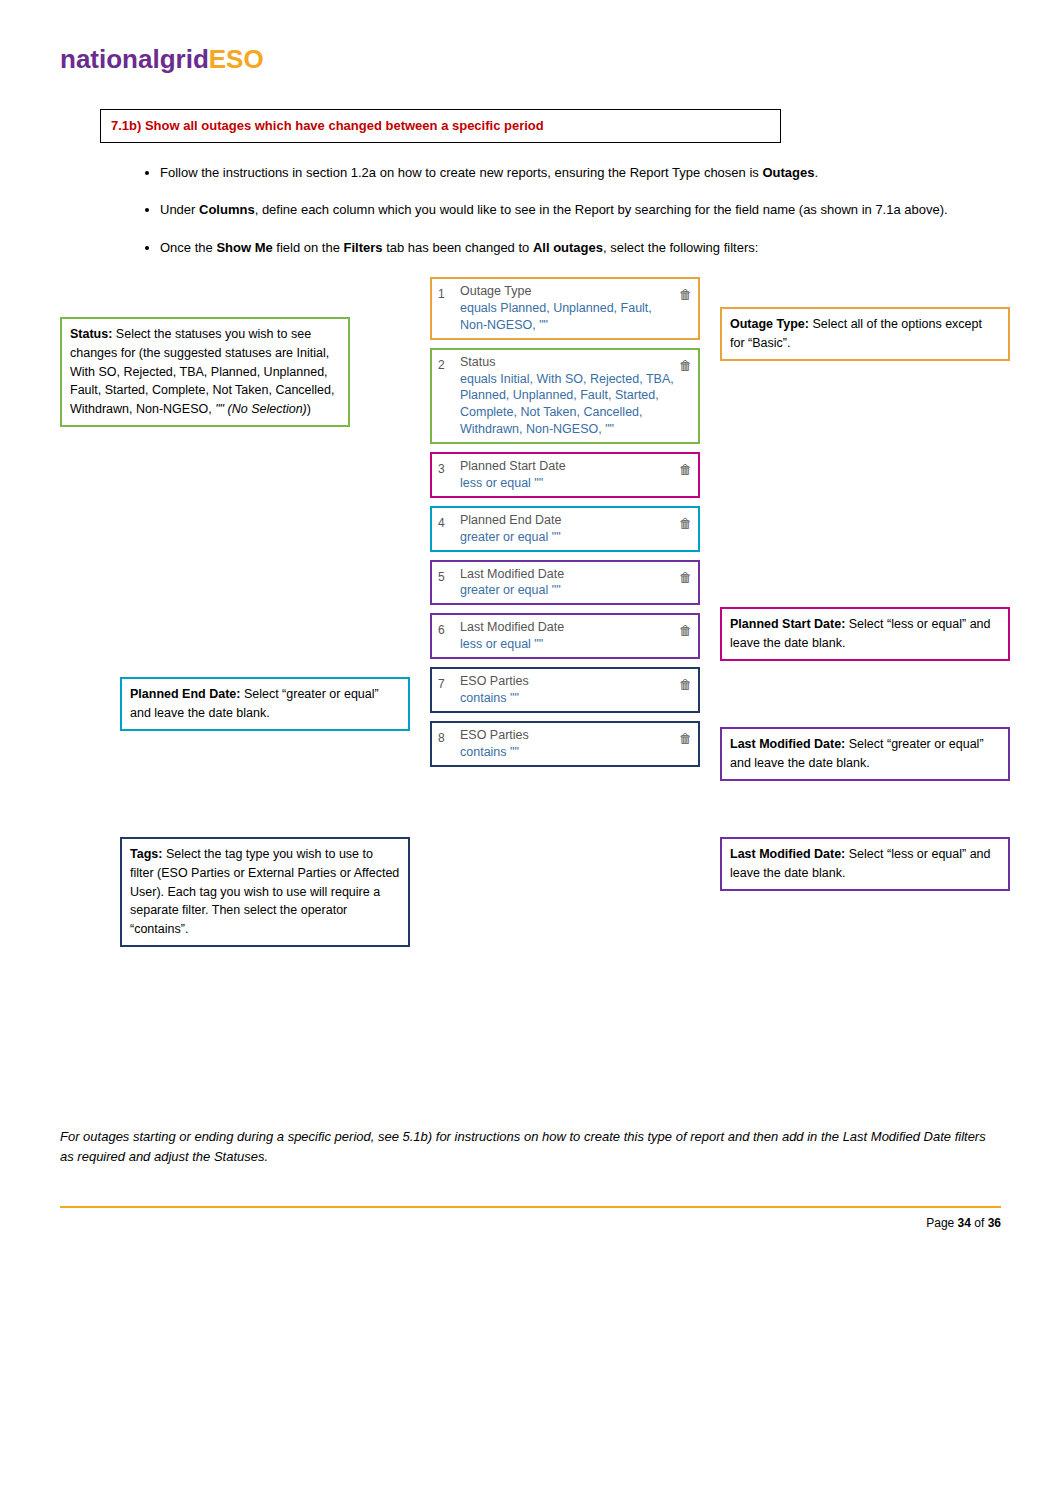national grid ESO
7.1b) Show all outages which have changed between a specific period
Follow the instructions in section 1.2a on how to create new reports, ensuring the Report Type chosen is Outages.
Under Columns, define each column which you would like to see in the Report by searching for the field name (as shown in 7.1a above).
Once the Show Me field on the Filters tab has been changed to All outages, select the following filters:
1
Outage Typeequals Planned, Unplanned, Fault, Non-NGESO, ""
🗑
2
Statusequals Initial, With SO, Rejected, TBA, Planned, Unplanned, Fault, Started, Complete, Not Taken, Cancelled, Withdrawn, Non-NGESO, ""
🗑
3
Planned Start Dateless or equal ""
🗑
4
Planned End Dategreater or equal ""
🗑
5
Last Modified Dategreater or equal ""
🗑
6
Last Modified Dateless or equal ""
🗑
7
ESO Partiescontains ""
🗑
8
ESO Partiescontains ""
🗑
Status: Select the statuses you wish to see changes for (the suggested statuses are Initial, With SO, Rejected, TBA, Planned, Unplanned, Fault, Started, Complete, Not Taken, Cancelled, Withdrawn, Non-NGESO, "" (No Selection))
Outage Type: Select all of the options except for “Basic”.
Planned Start Date: Select “less or equal” and leave the date blank.
Planned End Date: Select “greater or equal” and leave the date blank.
Last Modified Date: Select “greater or equal” and leave the date blank.
Last Modified Date: Select “less or equal” and leave the date blank.
Tags: Select the tag type you wish to use to filter (ESO Parties or External Parties or Affected User). Each tag you wish to use will require a separate filter. Then select the operator “contains”.
For outages starting or ending during a specific period, see 5.1b) for instructions on how to create this type of report and then add in the Last Modified Date filters as required and adjust the Statuses.
Page 34 of 36